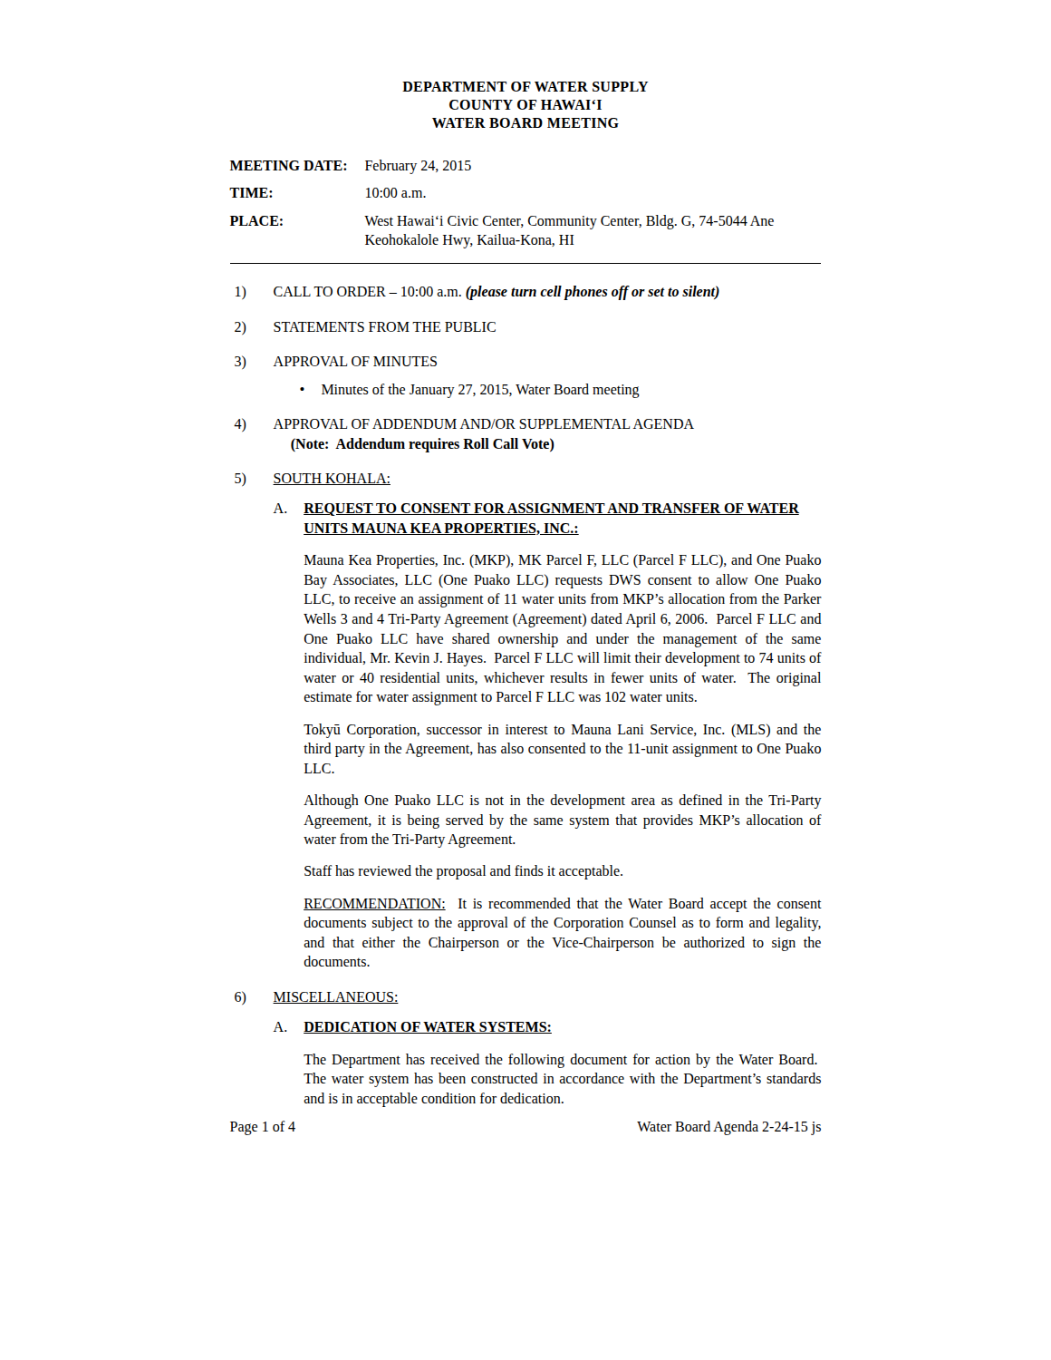DEPARTMENT OF WATER SUPPLY
COUNTY OF HAWAIʻI
WATER BOARD MEETING
| MEETING DATE: | February 24, 2015 |
| TIME: | 10:00 a.m. |
| PLACE: | West Hawaiʻi Civic Center, Community Center, Bldg. G, 74-5044 Ane Keohokalole Hwy, Kailua-Kona, HI |
1) Call to Order – 10:00 a.m. (please turn cell phones off or set to silent)
2) Statements from the Public
3) Approval of Minutes
Minutes of the January 27, 2015, Water Board meeting
4) Approval of Addendum and/or Supplemental Agenda (Note: Addendum requires Roll Call Vote)
5) South Kohala:
A. Request to Consent for Assignment and Transfer of Water Units Mauna Kea Properties, Inc.:
Mauna Kea Properties, Inc. (MKP), MK Parcel F, LLC (Parcel F LLC), and One Puako Bay Associates, LLC (One Puako LLC) requests DWS consent to allow One Puako LLC, to receive an assignment of 11 water units from MKP’s allocation from the Parker Wells 3 and 4 Tri-Party Agreement (Agreement) dated April 6, 2006. Parcel F LLC and One Puako LLC have shared ownership and under the management of the same individual, Mr. Kevin J. Hayes. Parcel F LLC will limit their development to 74 units of water or 40 residential units, whichever results in fewer units of water. The original estimate for water assignment to Parcel F LLC was 102 water units.
Tokyū Corporation, successor in interest to Mauna Lani Service, Inc. (MLS) and the third party in the Agreement, has also consented to the 11-unit assignment to One Puako LLC.
Although One Puako LLC is not in the development area as defined in the Tri-Party Agreement, it is being served by the same system that provides MKP’s allocation of water from the Tri-Party Agreement.
Staff has reviewed the proposal and finds it acceptable.
RECOMMENDATION: It is recommended that the Water Board accept the consent documents subject to the approval of the Corporation Counsel as to form and legality, and that either the Chairperson or the Vice-Chairperson be authorized to sign the documents.
6) Miscellaneous:
A. Dedication of Water Systems:
The Department has received the following document for action by the Water Board. The water system has been constructed in accordance with the Department’s standards and is in acceptable condition for dedication.
Page 1 of 4 Water Board Agenda 2-24-15 js